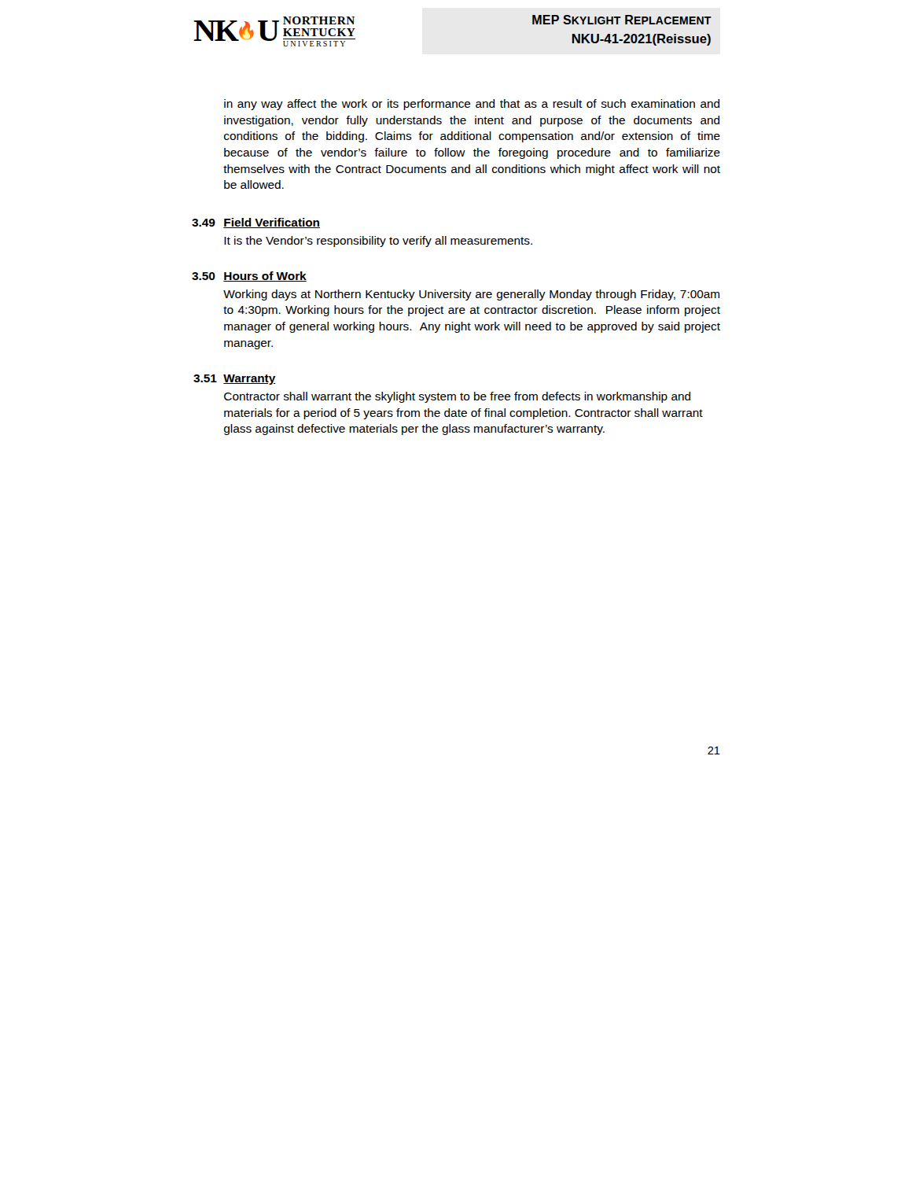NK🔥U
NORTHERN
KENTUCKY
UNIVERSITY
MEP SKYLIGHT REPLACEMENT
NKU-41-2021(Reissue)
in any way affect the work or its performance and that as a result of such examination and investigation, vendor fully understands the intent and purpose of the documents and conditions of the bidding. Claims for additional compensation and/or extension of time because of the vendor’s failure to follow the foregoing procedure and to familiarize themselves with the Contract Documents and all conditions which might affect work will not be allowed.
3.49
Field Verification
It is the Vendor’s responsibility to verify all measurements.
3.50
Hours of Work
Working days at Northern Kentucky University are generally Monday through Friday, 7:00am to 4:30pm. Working hours for the project are at contractor discretion. Please inform project manager of general working hours. Any night work will need to be approved by said project manager.
3.51
Warranty
Contractor shall warrant the skylight system to be free from defects in workmanship and materials for a period of 5 years from the date of final completion. Contractor shall warrant glass against defective materials per the glass manufacturer’s warranty.
21